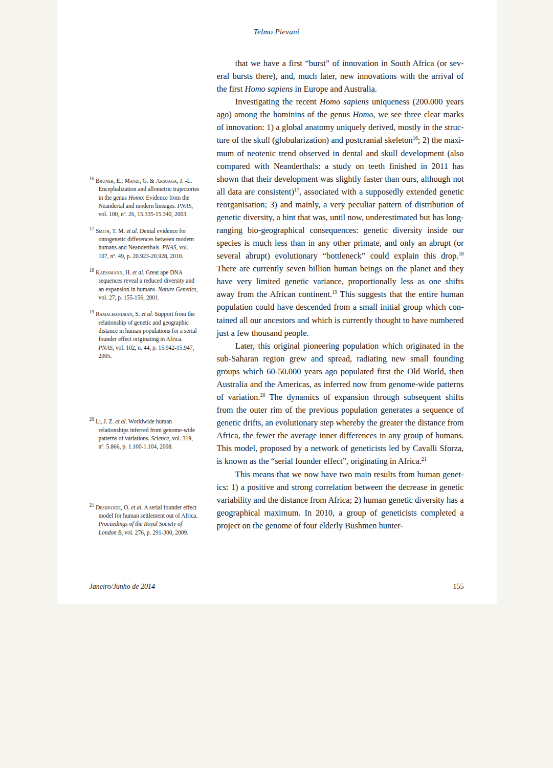Telmo Pievani
16 Bruner, E.; Manzi, G. & Arsuaga, J. -L. Encephalization and allometric trajectories in the genus Homo: Evidence from the Neandertal and modern lineages. PNAS, vol. 100, nº. 26, 15.335-15.340, 2003.
17 Smith, T. M. et al. Dental evidence for ontogenetic differences between modern humans and Neanderthals. PNAS, vol. 107, nº. 49, p. 20.923-20.928, 2010.
18 Kaessmann, H. et al. Great ape DNA sequences reveal a reduced diversity and an expansion in humans. Nature Genetics, vol. 27, p. 155-156, 2001.
19 Ramachandran, S. et al. Support from the relationship of genetic and geographic distance in human populations for a serial founder effect originating in Africa. PNAS, vol. 102, n. 44, p. 15.942-15.947, 2005.
20 Li, J. Z. et al. Worldwide human relationships inferred from genome-wide patterns of variations. Science, vol. 319, nº. 5.866, p. 1.100-1.104, 2008.
21 Deshpande, O. et al. A serial founder effect model for human settlement out of Africa. Proceedings of the Royal Society of London B, vol. 276, p. 291-300, 2009.
that we have a first “burst” of innovation in South Africa (or several bursts there), and, much later, new innovations with the arrival of the first Homo sapiens in Europe and Australia.
Investigating the recent Homo sapiens uniqueness (200.000 years ago) among the hominins of the genus Homo, we see three clear marks of innovation: 1) a global anatomy uniquely derived, mostly in the structure of the skull (globularization) and postcranial skeleton16; 2) the maximum of neotenic trend observed in dental and skull development (also compared with Neanderthals: a study on teeth finished in 2011 has shown that their development was slightly faster than ours, although not all data are consistent)17, associated with a supposedly extended genetic reorganisation; 3) and mainly, a very peculiar pattern of distribution of genetic diversity, a hint that was, until now, underestimated but has long-ranging bio-geographical consequences: genetic diversity inside our species is much less than in any other primate, and only an abrupt (or several abrupt) evolutionary “bottleneck” could explain this drop.18 There are currently seven billion human beings on the planet and they have very limited genetic variance, proportionally less as one shifts away from the African continent.19 This suggests that the entire human population could have descended from a small initial group which contained all our ancestors and which is currently thought to have numbered just a few thousand people.
Later, this original pioneering population which originated in the sub-Saharan region grew and spread, radiating new small founding groups which 60-50.000 years ago populated first the Old World, then Australia and the Americas, as inferred now from genome-wide patterns of variation.20 The dynamics of expansion through subsequent shifts from the outer rim of the previous population generates a sequence of genetic drifts, an evolutionary step whereby the greater the distance from Africa, the fewer the average inner differences in any group of humans. This model, proposed by a network of geneticists led by Cavalli Sforza, is known as the “serial founder effect”, originating in Africa.21
This means that we now have two main results from human genetics: 1) a positive and strong correlation between the decrease in genetic variability and the distance from Africa; 2) human genetic diversity has a geographical maximum. In 2010, a group of geneticists completed a project on the genome of four elderly Bushmen hunter-
Janeiro/Junho de 2014 155